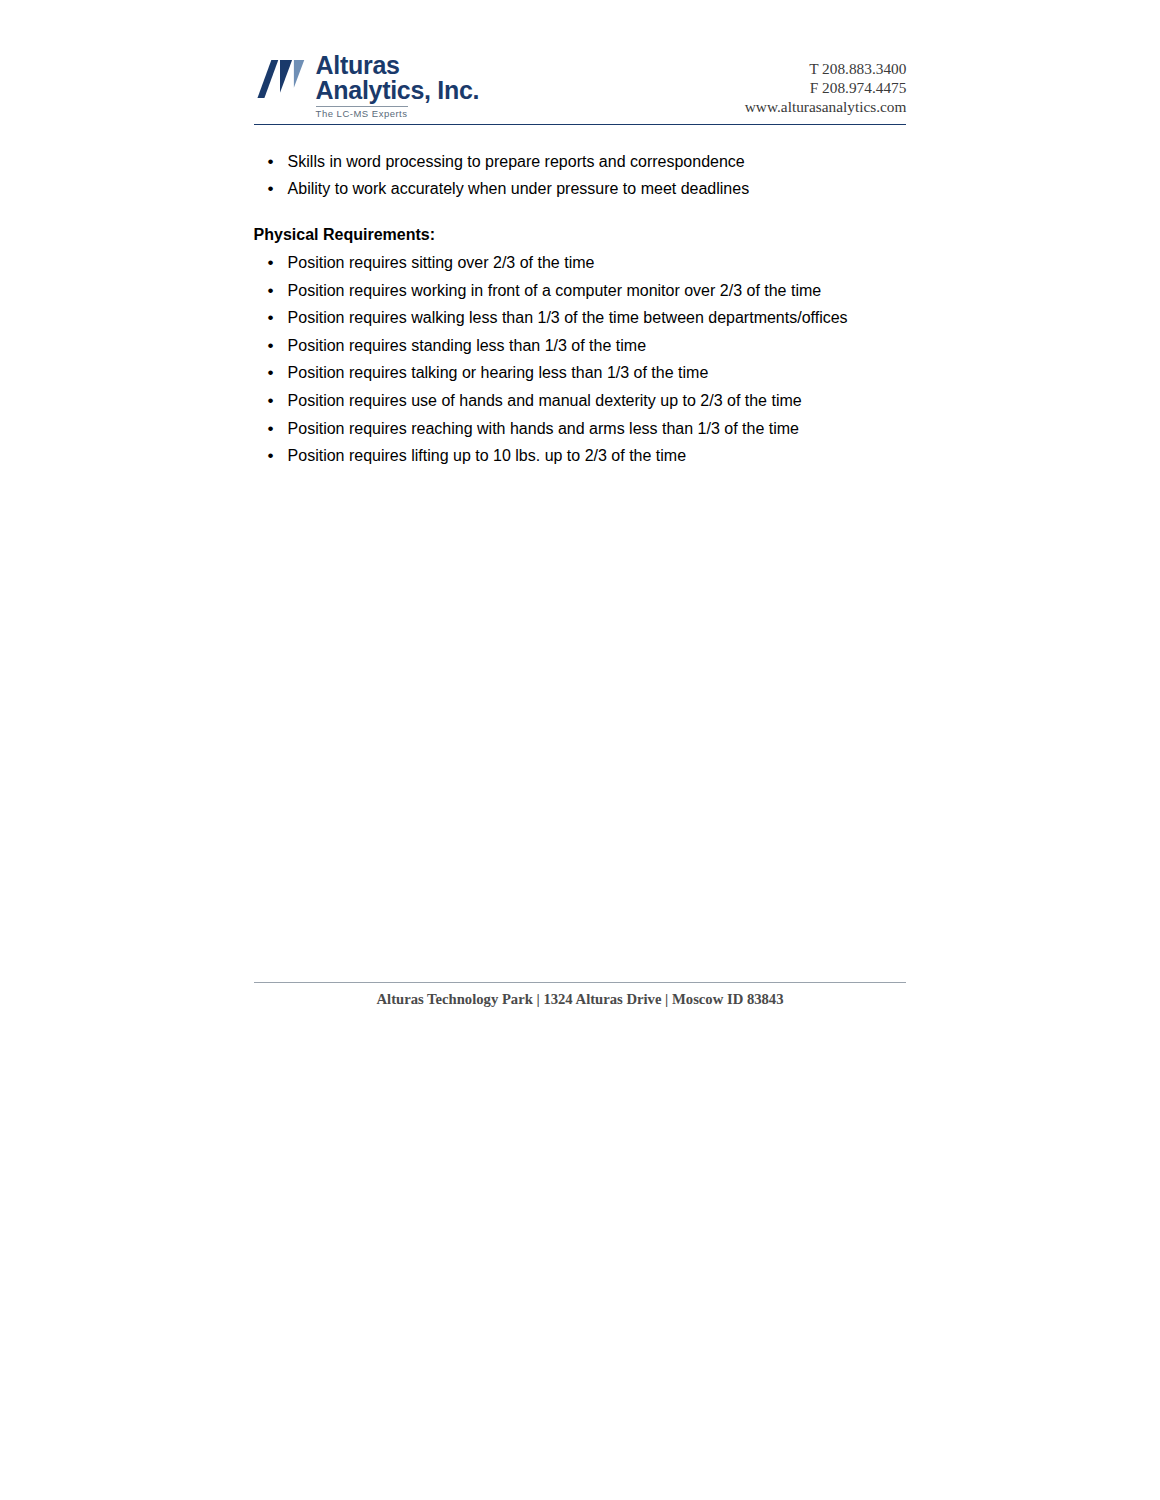Alturas
Analytics, Inc.
The LC-MS Experts
T 208.883.3400
F 208.974.4475
www.alturasanalytics.com
Skills in word processing to prepare reports and correspondence
Ability to work accurately when under pressure to meet deadlines
Physical Requirements:
Position requires sitting over 2/3 of the time
Position requires working in front of a computer monitor over 2/3 of the time
Position requires walking less than 1/3 of the time between departments/offices
Position requires standing less than 1/3 of the time
Position requires talking or hearing less than 1/3 of the time
Position requires use of hands and manual dexterity up to 2/3 of the time
Position requires reaching with hands and arms less than 1/3 of the time
Position requires lifting up to 10 lbs. up to 2/3 of the time
Alturas Technology Park | 1324 Alturas Drive | Moscow ID 83843